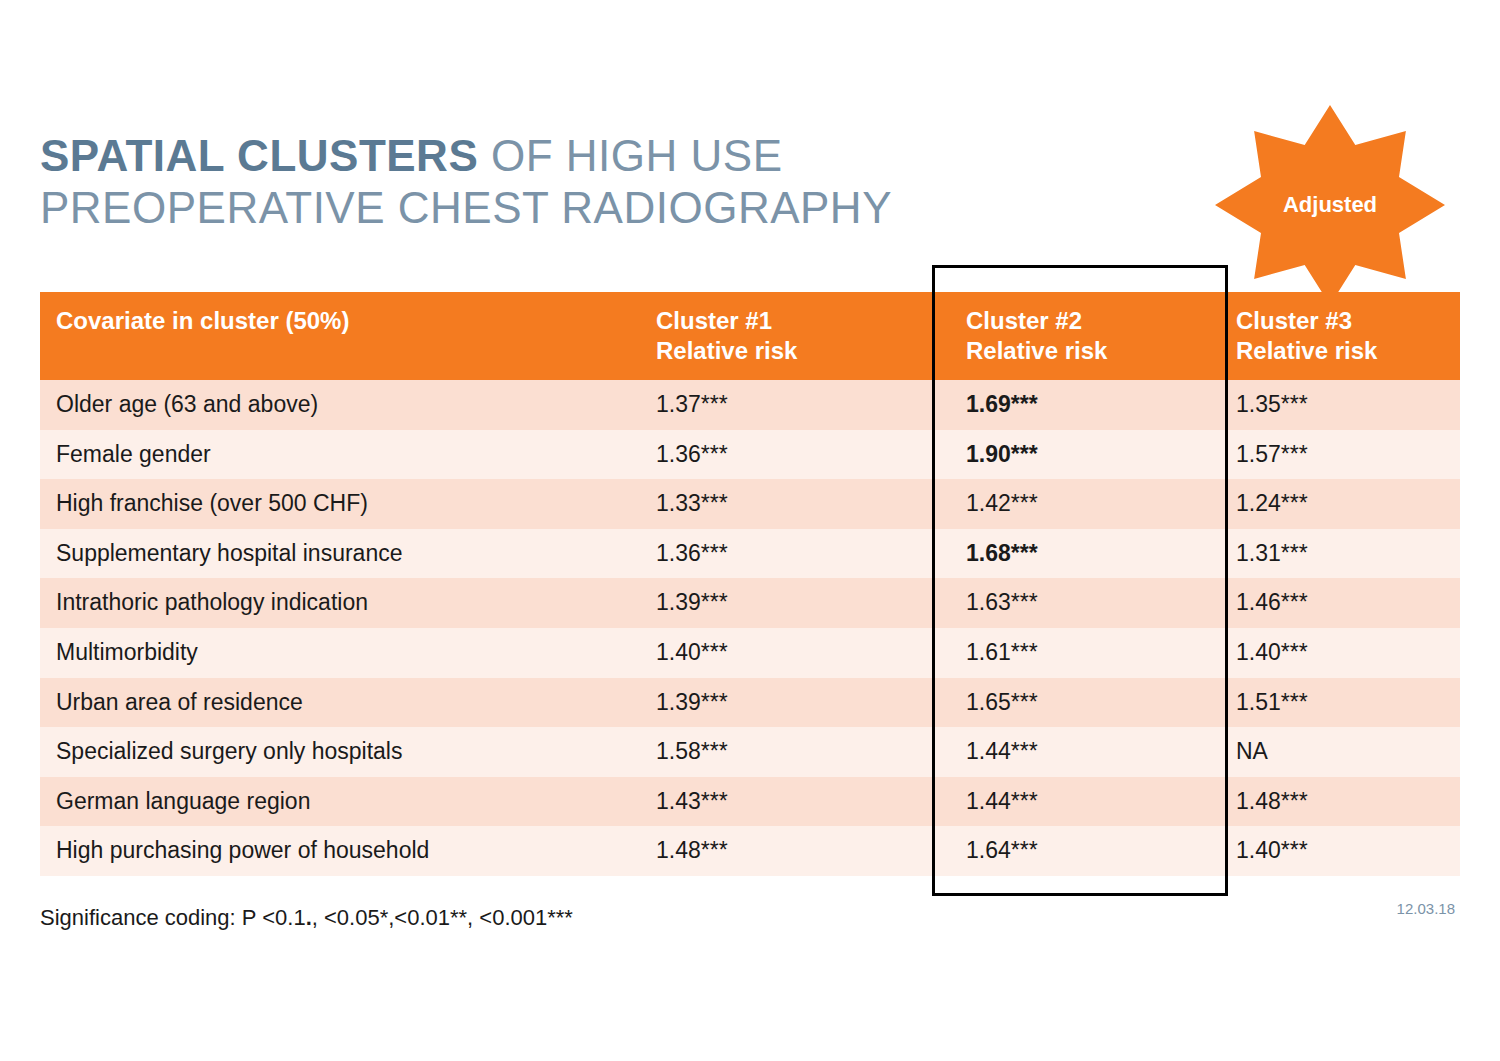SPATIAL CLUSTERS OF HIGH USE
PREOPERATIVE CHEST RADIOGRAPHY
Adjusted
| Covariate in cluster (50%) | Cluster #1 Relative risk | Cluster #2 Relative risk | Cluster #3 Relative risk |
| --- | --- | --- | --- |
| Older age (63 and above) | 1.37*** | 1.69*** | 1.35*** |
| Female gender | 1.36*** | 1.90*** | 1.57*** |
| High franchise (over 500 CHF) | 1.33*** | 1.42*** | 1.24*** |
| Supplementary hospital insurance | 1.36*** | 1.68*** | 1.31*** |
| Intrathoric pathology indication | 1.39*** | 1.63*** | 1.46*** |
| Multimorbidity | 1.40*** | 1.61*** | 1.40*** |
| Urban area of residence | 1.39*** | 1.65*** | 1.51*** |
| Specialized surgery only hospitals | 1.58*** | 1.44*** | NA |
| German language region | 1.43*** | 1.44*** | 1.48*** |
| High purchasing power of household | 1.48*** | 1.64*** | 1.40*** |
Significance coding: P <0.1., <0.05*,<0.01**, <0.001***
12.03.18